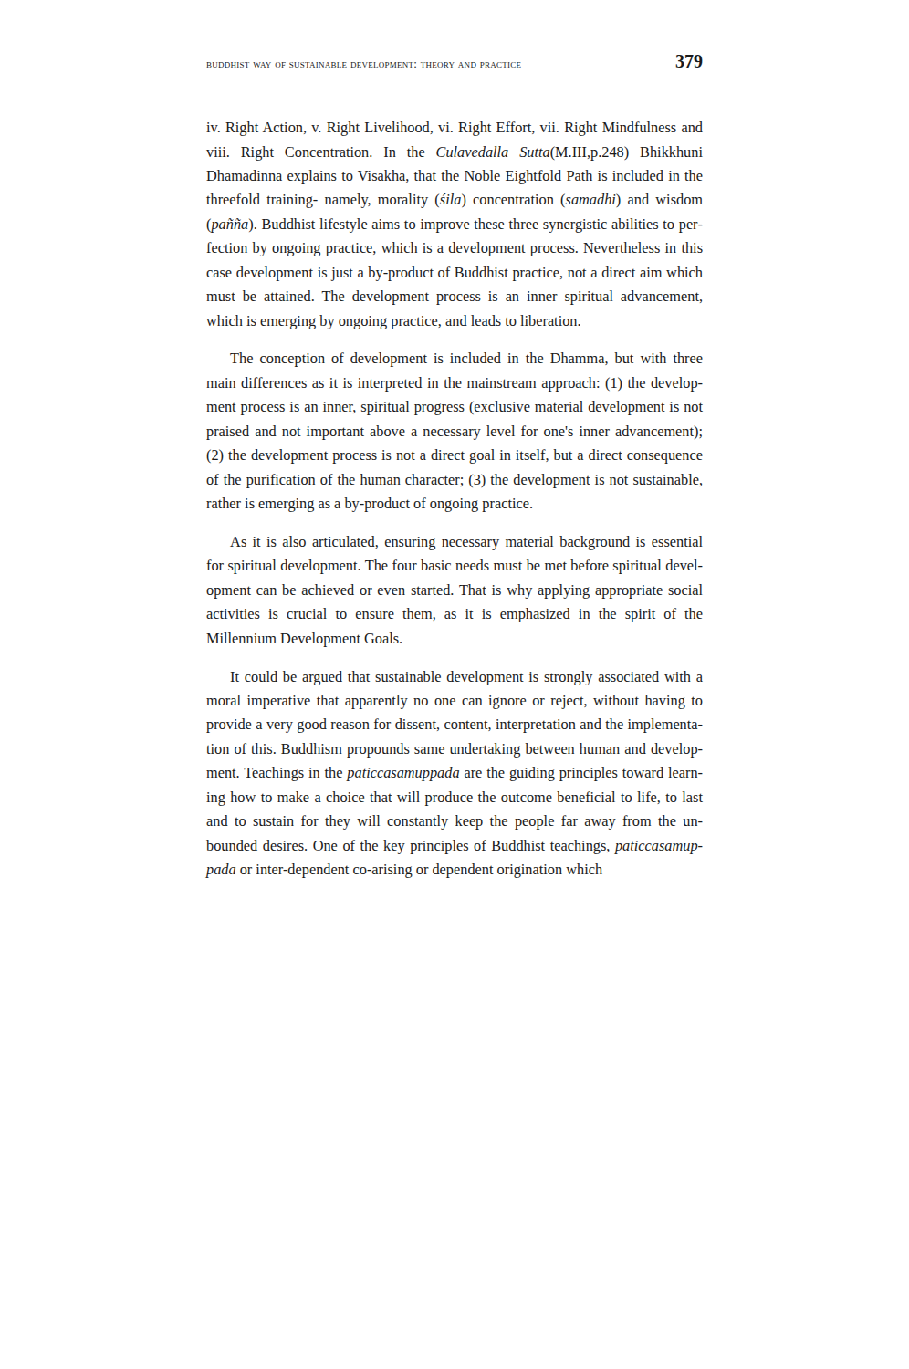Buddhist way of sustainable development: theory and practice 379
iv. Right Action, v. Right Livelihood, vi. Right Effort, vii. Right Mindfulness and viii. Right Concentration. In the Culavedalla Sutta(M.III,p.248) Bhikkhuni Dhamadinna explains to Visakha, that the Noble Eightfold Path is included in the threefold training- namely, morality (śila) concentration (samadhi) and wisdom (pañña). Buddhist lifestyle aims to improve these three synergistic abilities to perfection by ongoing practice, which is a development process. Nevertheless in this case development is just a by-product of Buddhist practice, not a direct aim which must be attained. The development process is an inner spiritual advancement, which is emerging by ongoing practice, and leads to liberation.
The conception of development is included in the Dhamma, but with three main differences as it is interpreted in the mainstream approach: (1) the development process is an inner, spiritual progress (exclusive material development is not praised and not important above a necessary level for one's inner advancement); (2) the development process is not a direct goal in itself, but a direct consequence of the purification of the human character; (3) the development is not sustainable, rather is emerging as a by-product of ongoing practice.
As it is also articulated, ensuring necessary material background is essential for spiritual development. The four basic needs must be met before spiritual development can be achieved or even started. That is why applying appropriate social activities is crucial to ensure them, as it is emphasized in the spirit of the Millennium Development Goals.
It could be argued that sustainable development is strongly associated with a moral imperative that apparently no one can ignore or reject, without having to provide a very good reason for dissent, content, interpretation and the implementation of this. Buddhism propounds same undertaking between human and development. Teachings in the paticcasamuppada are the guiding principles toward learning how to make a choice that will produce the outcome beneficial to life, to last and to sustain for they will constantly keep the people far away from the unbounded desires. One of the key principles of Buddhist teachings, paticcasamuppada or inter-dependent co-arising or dependent origination which